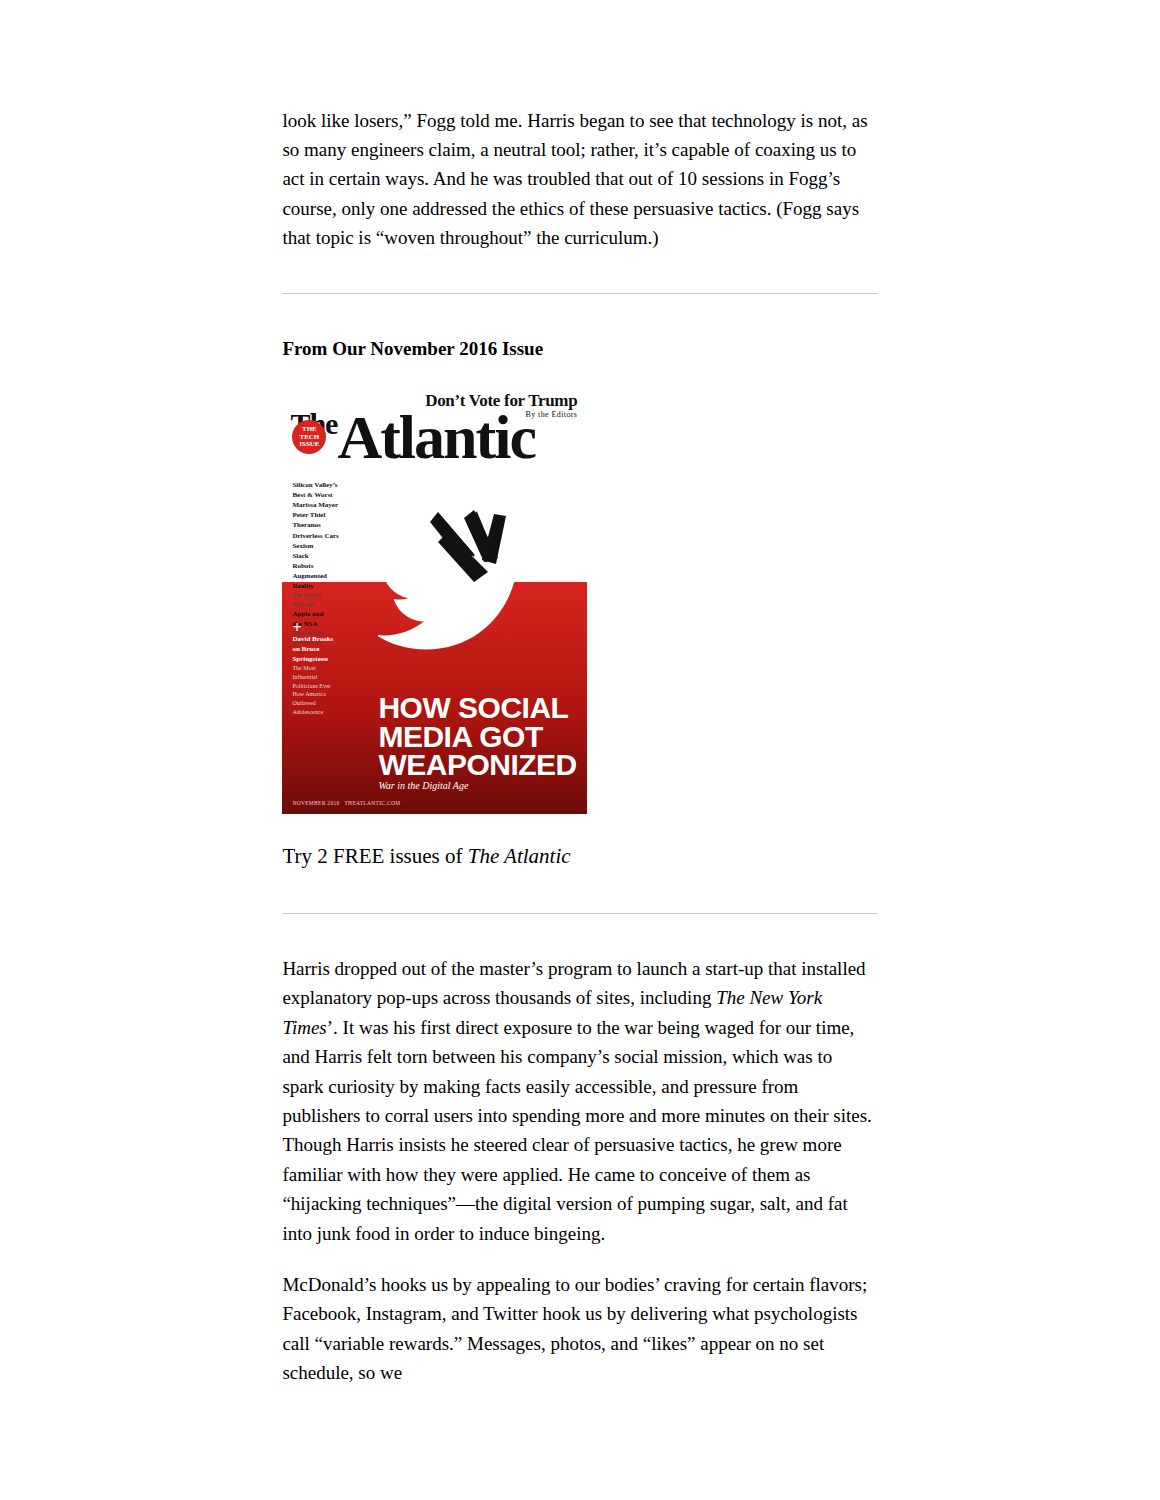look like losers,” Fogg told me. Harris began to see that technology is not, as so many engineers claim, a neutral tool; rather, it’s capable of coaxing us to act in certain ways. And he was troubled that out of 10 sessions in Fogg’s course, only one addressed the ethics of these persuasive tactics. (Fogg says that topic is “woven throughout” the curriculum.)
From Our November 2016 Issue
Don’t Vote for Trump
By the Editors
The Atlantic
THE
TECH
ISSUE
Silicon Valley’s
Best & Worst
Marissa Mayer
Peter Thiel
Theranos
Driverless Cars
Sexism
Slack
Robots
Augmented
Reality
The Sexiest
Start-ups
Apple and
the NSA
Microdosing
Mushrooms
+
David Brooks
on Bruce
Springsteen
The Most
Influential
Politicians Ever
How America
Outlawed
Adolescence
How Social
Media Got
Weaponized
War in the Digital Age
NOVEMBER 2016 THEATLANTIC.COM
Try 2 FREE issues of The Atlantic
Harris dropped out of the master’s program to launch a start-up that installed explanatory pop-ups across thousands of sites, including The New York Times’. It was his first direct exposure to the war being waged for our time, and Harris felt torn between his company’s social mission, which was to spark curiosity by making facts easily accessible, and pressure from publishers to corral users into spending more and more minutes on their sites. Though Harris insists he steered clear of persuasive tactics, he grew more familiar with how they were applied. He came to conceive of them as “hijacking techniques”—the digital version of pumping sugar, salt, and fat into junk food in order to induce bingeing.
McDonald’s hooks us by appealing to our bodies’ craving for certain flavors; Facebook, Instagram, and Twitter hook us by delivering what psychologists call “variable rewards.” Messages, photos, and “likes” appear on no set schedule, so we